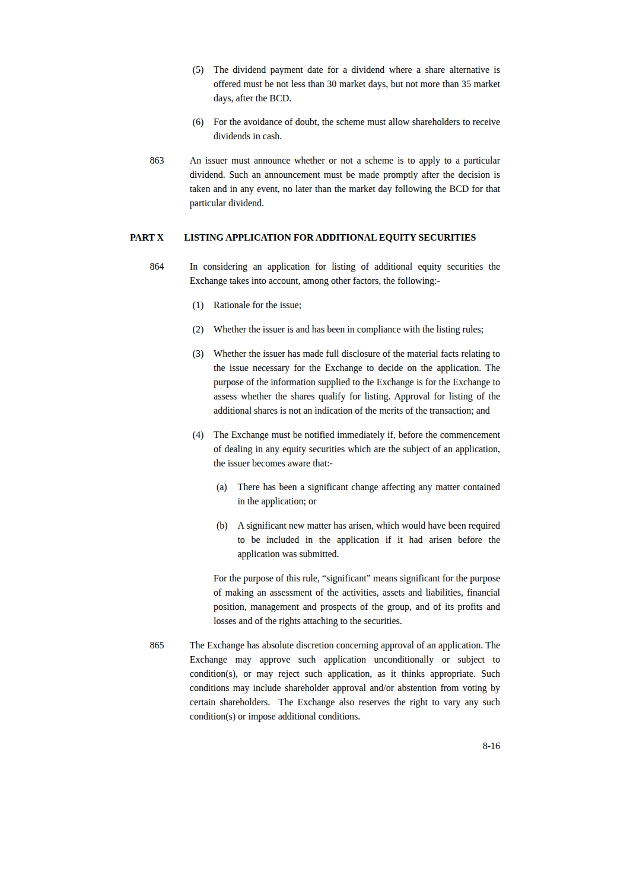(5)
The dividend payment date for a dividend where a share alternative is offered must be not less than 30 market days, but not more than 35 market days, after the BCD.
(6)
For the avoidance of doubt, the scheme must allow shareholders to receive dividends in cash.
863
An issuer must announce whether or not a scheme is to apply to a particular dividend. Such an announcement must be made promptly after the decision is taken and in any event, no later than the market day following the BCD for that particular dividend.
PART X
LISTING APPLICATION FOR ADDITIONAL EQUITY SECURITIES
864
In considering an application for listing of additional equity securities the Exchange takes into account, among other factors, the following:-
(1)
Rationale for the issue;
(2)
Whether the issuer is and has been in compliance with the listing rules;
(3)
Whether the issuer has made full disclosure of the material facts relating to the issue necessary for the Exchange to decide on the application. The purpose of the information supplied to the Exchange is for the Exchange to assess whether the shares qualify for listing. Approval for listing of the additional shares is not an indication of the merits of the transaction; and
(4)
The Exchange must be notified immediately if, before the commencement of dealing in any equity securities which are the subject of an application, the issuer becomes aware that:-
(a)
There has been a significant change affecting any matter contained in the application; or
(b)
A significant new matter has arisen, which would have been required to be included in the application if it had arisen before the application was submitted.
For the purpose of this rule, “significant” means significant for the purpose of making an assessment of the activities, assets and liabilities, financial position, management and prospects of the group, and of its profits and losses and of the rights attaching to the securities.
865
The Exchange has absolute discretion concerning approval of an application. The Exchange may approve such application unconditionally or subject to condition(s), or may reject such application, as it thinks appropriate. Such conditions may include shareholder approval and/or abstention from voting by certain shareholders. The Exchange also reserves the right to vary any such condition(s) or impose additional conditions.
8-16